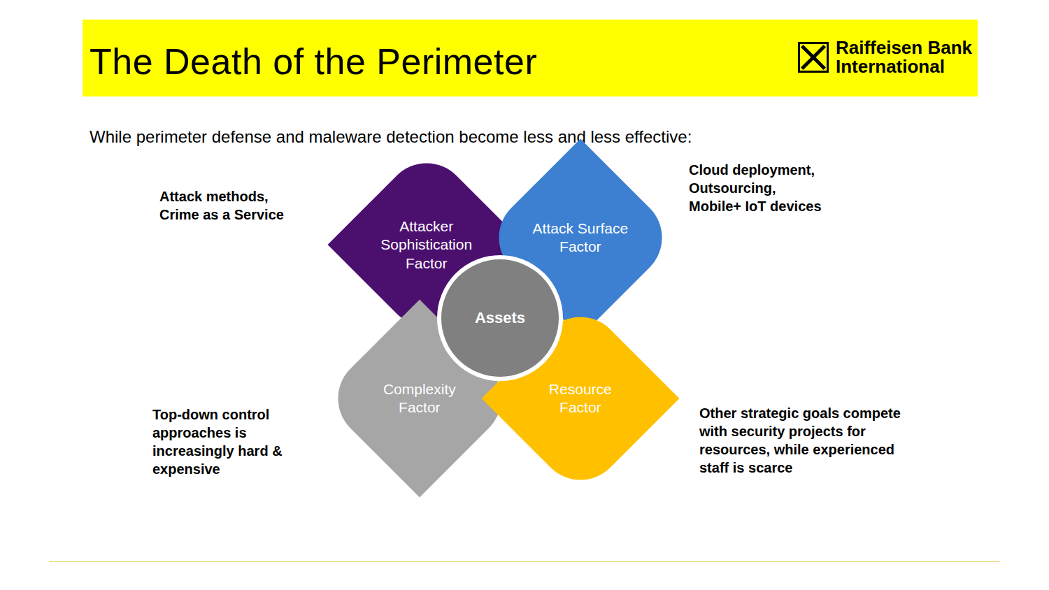The Death of the Perimeter
Raiffeisen Bank
International
While perimeter defense and maleware detection become less and less effective:
Attacker Sophistication Factor
Attack Surface Factor
Complexity Factor
Resource Factor
Assets
Attack methods,
Crime as a Service
Cloud deployment,
Outsourcing,
Mobile+ IoT devices
Top-down control approaches is increasingly hard & expensive
Other strategic goals compete with security projects for resources, while experienced staff is scarce